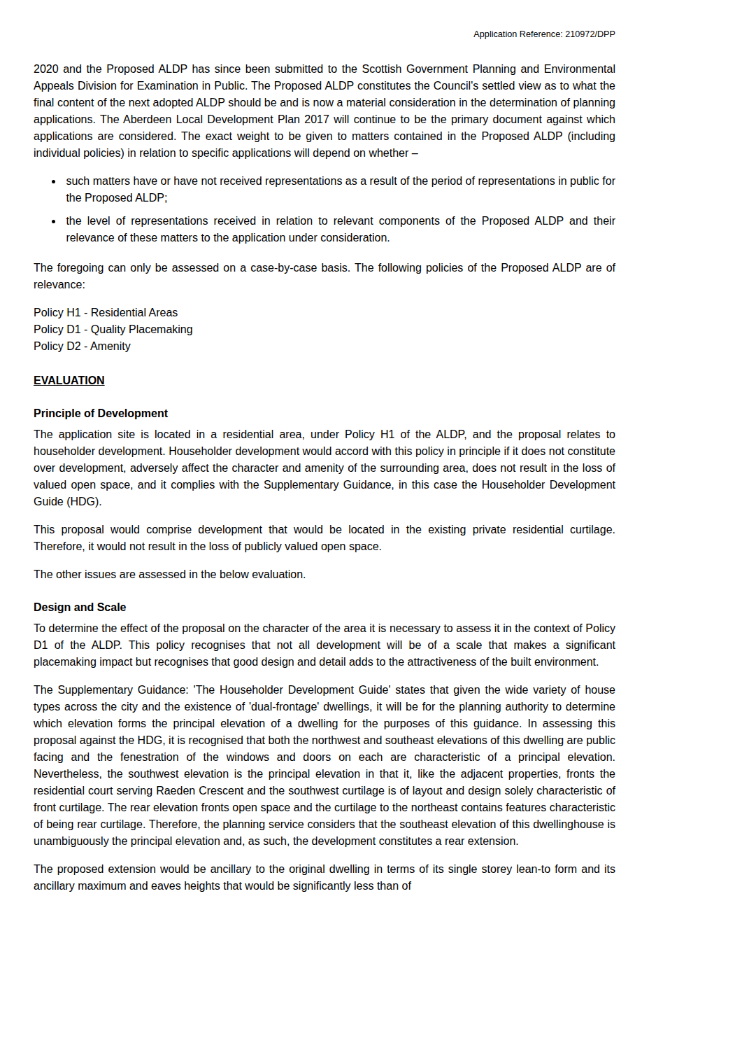Application Reference: 210972/DPP
2020 and the Proposed ALDP has since been submitted to the Scottish Government Planning and Environmental Appeals Division for Examination in Public. The Proposed ALDP constitutes the Council's settled view as to what the final content of the next adopted ALDP should be and is now a material consideration in the determination of planning applications. The Aberdeen Local Development Plan 2017 will continue to be the primary document against which applications are considered. The exact weight to be given to matters contained in the Proposed ALDP (including individual policies) in relation to specific applications will depend on whether –
such matters have or have not received representations as a result of the period of representations in public for the Proposed ALDP;
the level of representations received in relation to relevant components of the Proposed ALDP and their relevance of these matters to the application under consideration.
The foregoing can only be assessed on a case-by-case basis. The following policies of the Proposed ALDP are of relevance:
Policy H1 - Residential Areas
Policy D1 - Quality Placemaking
Policy D2 - Amenity
EVALUATION
Principle of Development
The application site is located in a residential area, under Policy H1 of the ALDP, and the proposal relates to householder development. Householder development would accord with this policy in principle if it does not constitute over development, adversely affect the character and amenity of the surrounding area, does not result in the loss of valued open space, and it complies with the Supplementary Guidance, in this case the Householder Development Guide (HDG).
This proposal would comprise development that would be located in the existing private residential curtilage. Therefore, it would not result in the loss of publicly valued open space.
The other issues are assessed in the below evaluation.
Design and Scale
To determine the effect of the proposal on the character of the area it is necessary to assess it in the context of Policy D1 of the ALDP. This policy recognises that not all development will be of a scale that makes a significant placemaking impact but recognises that good design and detail adds to the attractiveness of the built environment.
The Supplementary Guidance: 'The Householder Development Guide' states that given the wide variety of house types across the city and the existence of 'dual-frontage' dwellings, it will be for the planning authority to determine which elevation forms the principal elevation of a dwelling for the purposes of this guidance. In assessing this proposal against the HDG, it is recognised that both the northwest and southeast elevations of this dwelling are public facing and the fenestration of the windows and doors on each are characteristic of a principal elevation. Nevertheless, the southwest elevation is the principal elevation in that it, like the adjacent properties, fronts the residential court serving Raeden Crescent and the southwest curtilage is of layout and design solely characteristic of front curtilage. The rear elevation fronts open space and the curtilage to the northeast contains features characteristic of being rear curtilage. Therefore, the planning service considers that the southeast elevation of this dwellinghouse is unambiguously the principal elevation and, as such, the development constitutes a rear extension.
The proposed extension would be ancillary to the original dwelling in terms of its single storey lean-to form and its ancillary maximum and eaves heights that would be significantly less than of